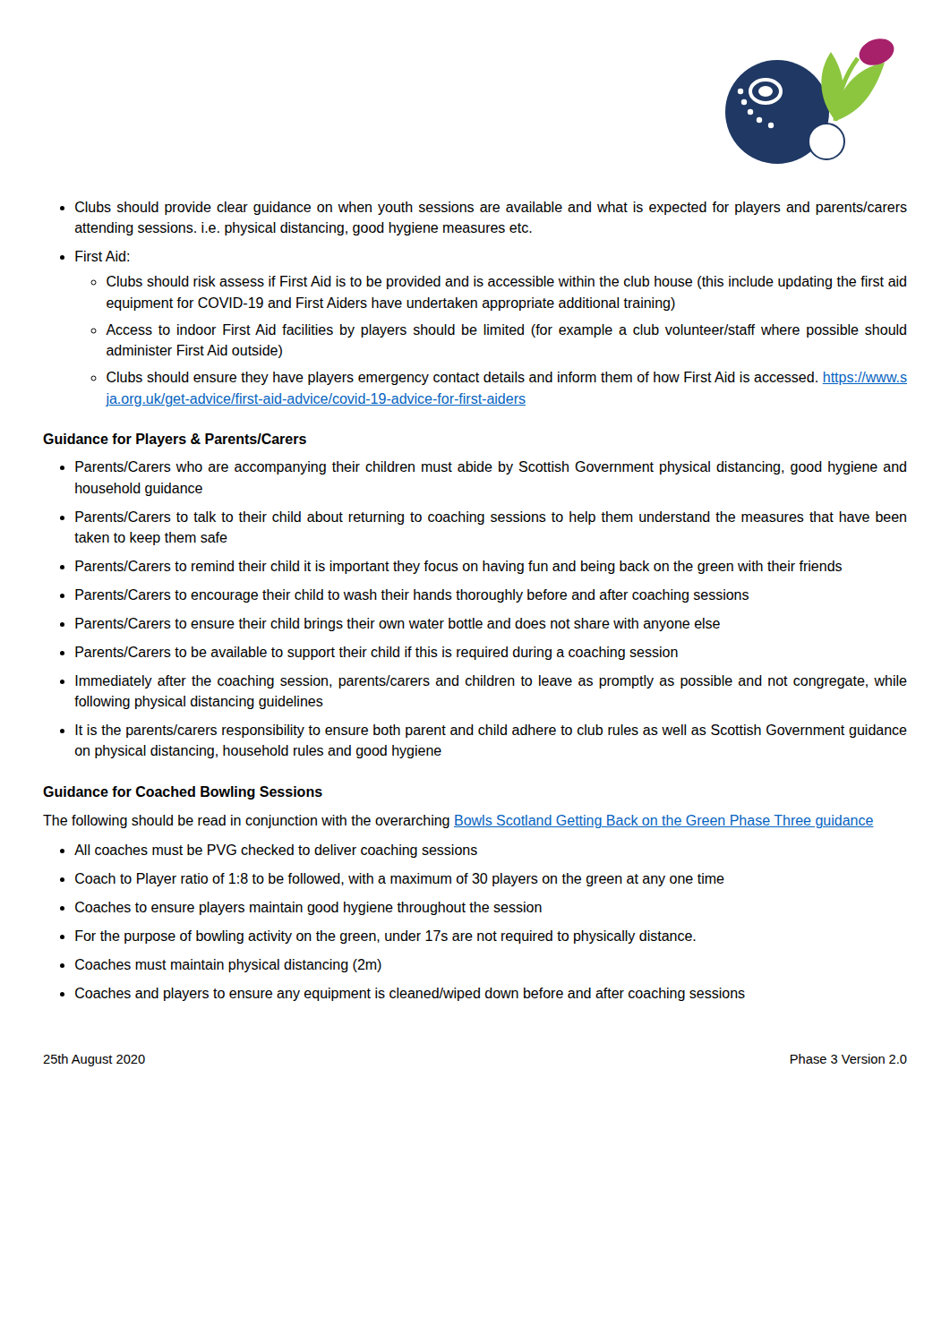Clubs should provide clear guidance on when youth sessions are available and what is expected for players and parents/carers attending sessions. i.e. physical distancing, good hygiene measures etc.
First Aid:
Clubs should risk assess if First Aid is to be provided and is accessible within the club house (this include updating the first aid equipment for COVID-19 and First Aiders have undertaken appropriate additional training)
Access to indoor First Aid facilities by players should be limited (for example a club volunteer/staff where possible should administer First Aid outside)
Clubs should ensure they have players emergency contact details and inform them of how First Aid is accessed. https://www.sja.org.uk/get-advice/first-aid-advice/covid-19-advice-for-first-aiders
Guidance for Players & Parents/Carers
Parents/Carers who are accompanying their children must abide by Scottish Government physical distancing, good hygiene and household guidance
Parents/Carers to talk to their child about returning to coaching sessions to help them understand the measures that have been taken to keep them safe
Parents/Carers to remind their child it is important they focus on having fun and being back on the green with their friends
Parents/Carers to encourage their child to wash their hands thoroughly before and after coaching sessions
Parents/Carers to ensure their child brings their own water bottle and does not share with anyone else
Parents/Carers to be available to support their child if this is required during a coaching session
Immediately after the coaching session, parents/carers and children to leave as promptly as possible and not congregate, while following physical distancing guidelines
It is the parents/carers responsibility to ensure both parent and child adhere to club rules as well as Scottish Government guidance on physical distancing, household rules and good hygiene
Guidance for Coached Bowling Sessions
The following should be read in conjunction with the overarching Bowls Scotland Getting Back on the Green Phase Three guidance
All coaches must be PVG checked to deliver coaching sessions
Coach to Player ratio of 1:8 to be followed, with a maximum of 30 players on the green at any one time
Coaches to ensure players maintain good hygiene throughout the session
For the purpose of bowling activity on the green, under 17s are not required to physically distance.
Coaches must maintain physical distancing (2m)
Coaches and players to ensure any equipment is cleaned/wiped down before and after coaching sessions
25th August 2020 Phase 3 Version 2.0